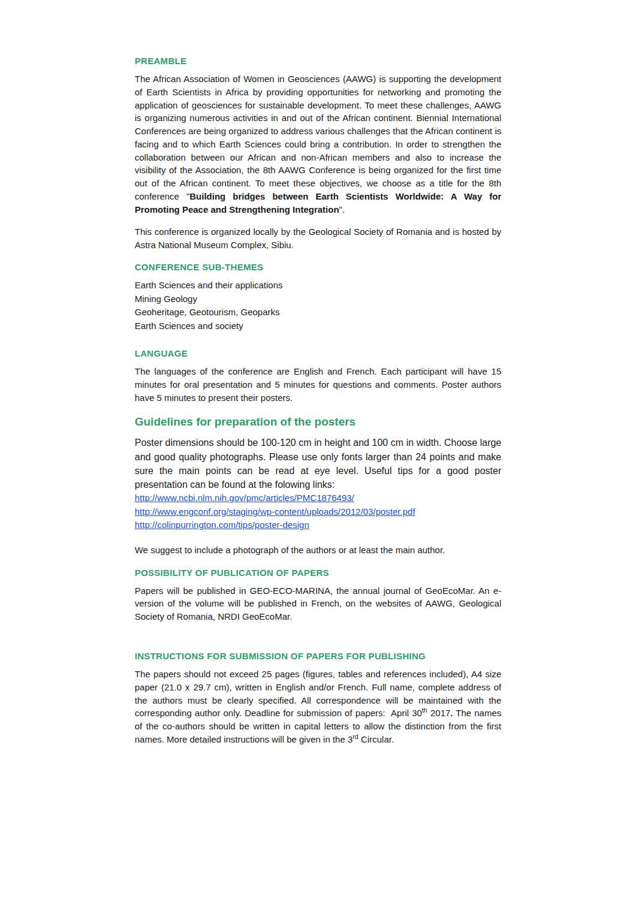Preamble
The African Association of Women in Geosciences (AAWG) is supporting the development of Earth Scientists in Africa by providing opportunities for networking and promoting the application of geosciences for sustainable development. To meet these challenges, AAWG is organizing numerous activities in and out of the African continent. Biennial International Conferences are being organized to address various challenges that the African continent is facing and to which Earth Sciences could bring a contribution. In order to strengthen the collaboration between our African and non-African members and also to increase the visibility of the Association, the 8th AAWG Conference is being organized for the first time out of the African continent. To meet these objectives, we choose as a title for the 8th conference "Building bridges between Earth Scientists Worldwide: A Way for Promoting Peace and Strengthening Integration".
This conference is organized locally by the Geological Society of Romania and is hosted by Astra National Museum Complex, Sibiu.
Conference sub-themes
Earth Sciences and their applications
Mining Geology
Geoheritage, Geotourism, Geoparks
Earth Sciences and society
Language
The languages of the conference are English and French. Each participant will have 15 minutes for oral presentation and 5 minutes for questions and comments. Poster authors have 5 minutes to present their posters.
Guidelines for preparation of the posters
Poster dimensions should be 100-120 cm in height and 100 cm in width. Choose large and good quality photographs. Please use only fonts larger than 24 points and make sure the main points can be read at eye level. Useful tips for a good poster presentation can be found at the folowing links:
http://www.ncbi.nlm.nih.gov/pmc/articles/PMC1876493/
http://www.engconf.org/staging/wp-content/uploads/2012/03/poster.pdf
http://colinpurrington.com/tips/poster-design
We suggest to include a photograph of the authors or at least the main author.
Possibility of publication of papers
Papers will be published in GEO-ECO-MARINA, the annual journal of GeoEcoMar. An e-version of the volume will be published in French, on the websites of AAWG, Geological Society of Romania, NRDI GeoEcoMar.
Instructions for submission of papers for publishing
The papers should not exceed 25 pages (figures, tables and references included), A4 size paper (21.0 x 29.7 cm), written in English and/or French. Full name, complete address of the authors must be clearly specified. All correspondence will be maintained with the corresponding author only. Deadline for submission of papers: April 30th 2017. The names of the co-authors should be written in capital letters to allow the distinction from the first names. More detailed instructions will be given in the 3rd Circular.